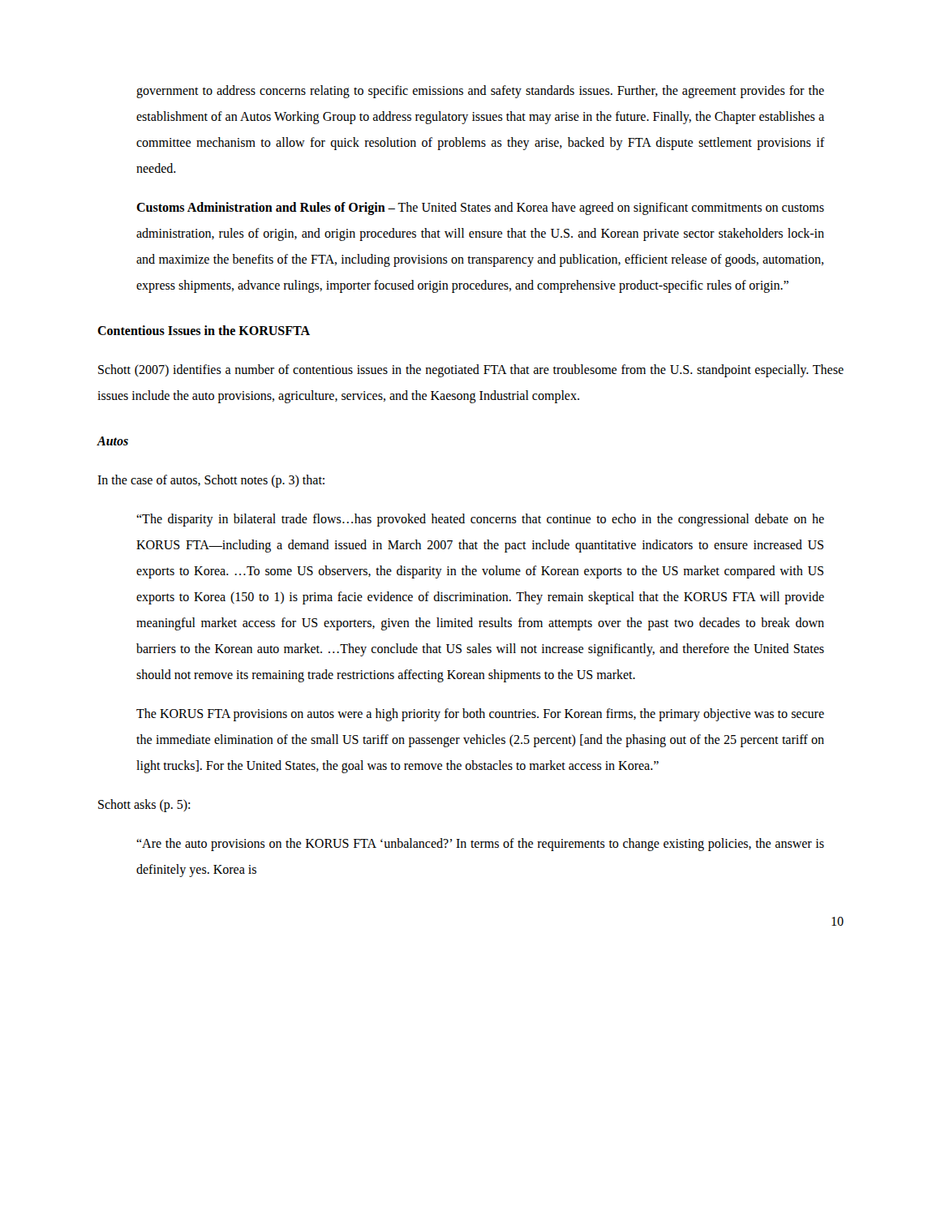government to address concerns relating to specific emissions and safety standards issues. Further, the agreement provides for the establishment of an Autos Working Group to address regulatory issues that may arise in the future. Finally, the Chapter establishes a committee mechanism to allow for quick resolution of problems as they arise, backed by FTA dispute settlement provisions if needed.
Customs Administration and Rules of Origin – The United States and Korea have agreed on significant commitments on customs administration, rules of origin, and origin procedures that will ensure that the U.S. and Korean private sector stakeholders lock-in and maximize the benefits of the FTA, including provisions on transparency and publication, efficient release of goods, automation, express shipments, advance rulings, importer focused origin procedures, and comprehensive product-specific rules of origin.”
Contentious Issues in the KORUSFTA
Schott (2007) identifies a number of contentious issues in the negotiated FTA that are troublesome from the U.S. standpoint especially. These issues include the auto provisions, agriculture, services, and the Kaesong Industrial complex.
Autos
In the case of autos, Schott notes (p. 3) that:
“The disparity in bilateral trade flows…has provoked heated concerns that continue to echo in the congressional debate on he KORUS FTA—including a demand issued in March 2007 that the pact include quantitative indicators to ensure increased US exports to Korea. …To some US observers, the disparity in the volume of Korean exports to the US market compared with US exports to Korea (150 to 1) is prima facie evidence of discrimination. They remain skeptical that the KORUS FTA will provide meaningful market access for US exporters, given the limited results from attempts over the past two decades to break down barriers to the Korean auto market. …They conclude that US sales will not increase significantly, and therefore the United States should not remove its remaining trade restrictions affecting Korean shipments to the US market.
The KORUS FTA provisions on autos were a high priority for both countries. For Korean firms, the primary objective was to secure the immediate elimination of the small US tariff on passenger vehicles (2.5 percent) [and the phasing out of the 25 percent tariff on light trucks]. For the United States, the goal was to remove the obstacles to market access in Korea.”
Schott asks (p. 5):
“Are the auto provisions on the KORUS FTA ‘unbalanced?’ In terms of the requirements to change existing policies, the answer is definitely yes. Korea is
10